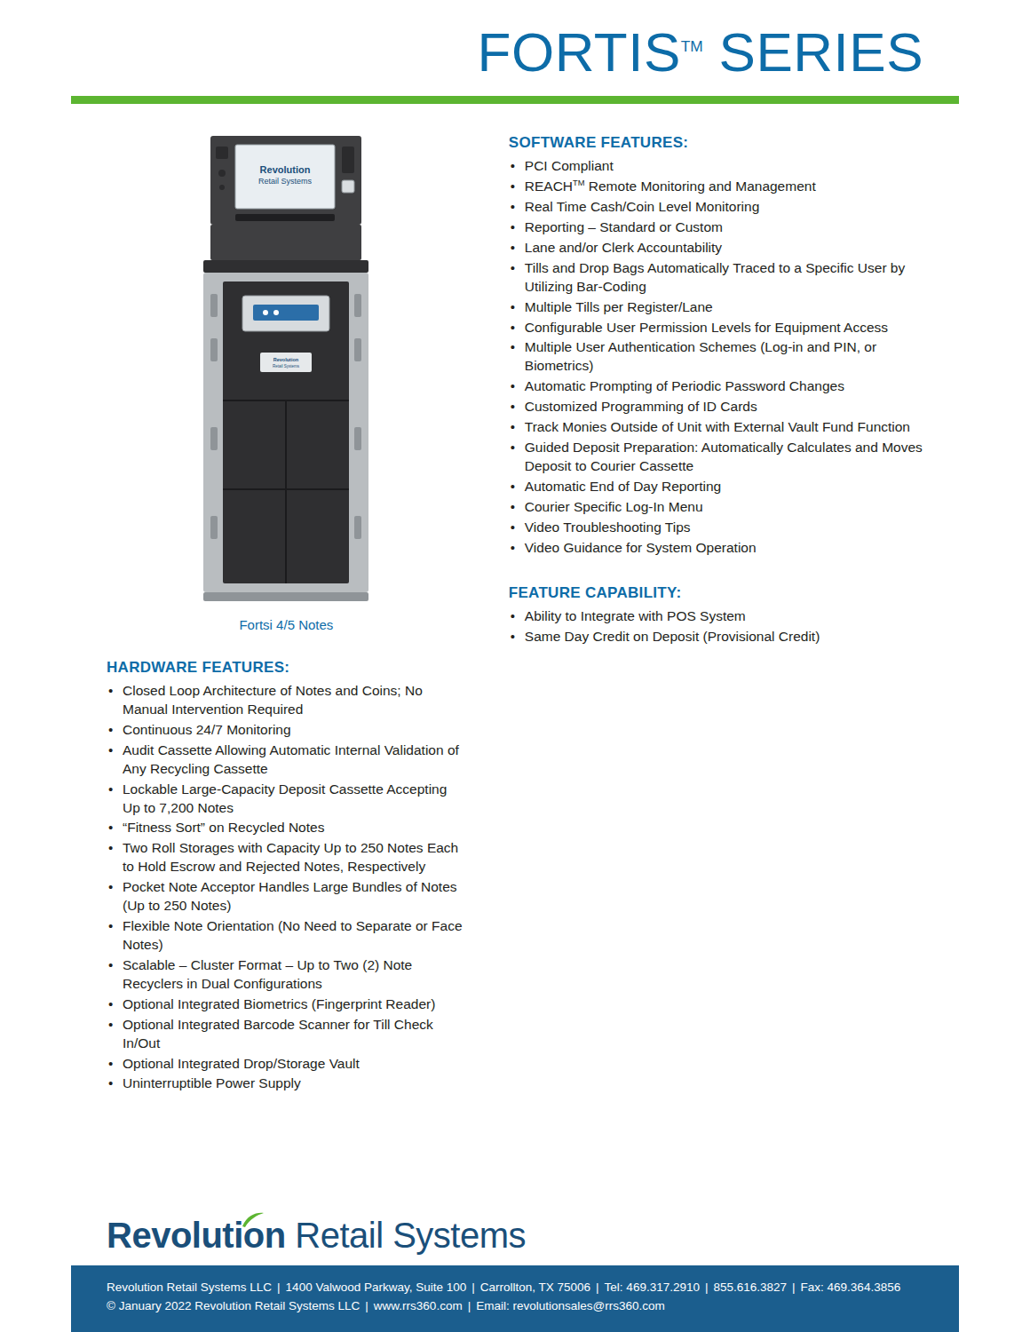FORTISTM SERIES
Revolution Retail Systems Revolution Retail Systems
Fortsi 4/5 Notes
Hardware Features:
Closed Loop Architecture of Notes and Coins; No Manual Intervention Required
Continuous 24/7 Monitoring
Audit Cassette Allowing Automatic Internal Validation of Any Recycling Cassette
Lockable Large-Capacity Deposit Cassette Accepting Up to 7,200 Notes
“Fitness Sort” on Recycled Notes
Two Roll Storages with Capacity Up to 250 Notes Each to Hold Escrow and Rejected Notes, Respectively
Pocket Note Acceptor Handles Large Bundles of Notes (Up to 250 Notes)
Flexible Note Orientation (No Need to Separate or Face Notes)
Scalable – Cluster Format – Up to Two (2) Note Recyclers in Dual Configurations
Optional Integrated Biometrics (Fingerprint Reader)
Optional Integrated Barcode Scanner for Till Check In/Out
Optional Integrated Drop/Storage Vault
Uninterruptible Power Supply
Software Features:
PCI Compliant
REACHTM Remote Monitoring and Management
Real Time Cash/Coin Level Monitoring
Reporting – Standard or Custom
Lane and/or Clerk Accountability
Tills and Drop Bags Automatically Traced to a Specific User by Utilizing Bar-Coding
Multiple Tills per Register/Lane
Configurable User Permission Levels for Equipment Access
Multiple User Authentication Schemes (Log-in and PIN, or Biometrics)
Automatic Prompting of Periodic Password Changes
Customized Programming of ID Cards
Track Monies Outside of Unit with External Vault Fund Function
Guided Deposit Preparation: Automatically Calculates and Moves Deposit to Courier Cassette
Automatic End of Day Reporting
Courier Specific Log-In Menu
Video Troubleshooting Tips
Video Guidance for System Operation
Feature Capability:
Ability to Integrate with POS System
Same Day Credit on Deposit (Provisional Credit)
Revolution Retail Systems
Revolution Retail Systems LLC|1400 Valwood Parkway, Suite 100|Carrollton, TX 75006|Tel: 469.317.2910|855.616.3827|Fax: 469.364.3856
© January 2022 Revolution Retail Systems LLC|www.rrs360.com|Email: revolutionsales@rrs360.com